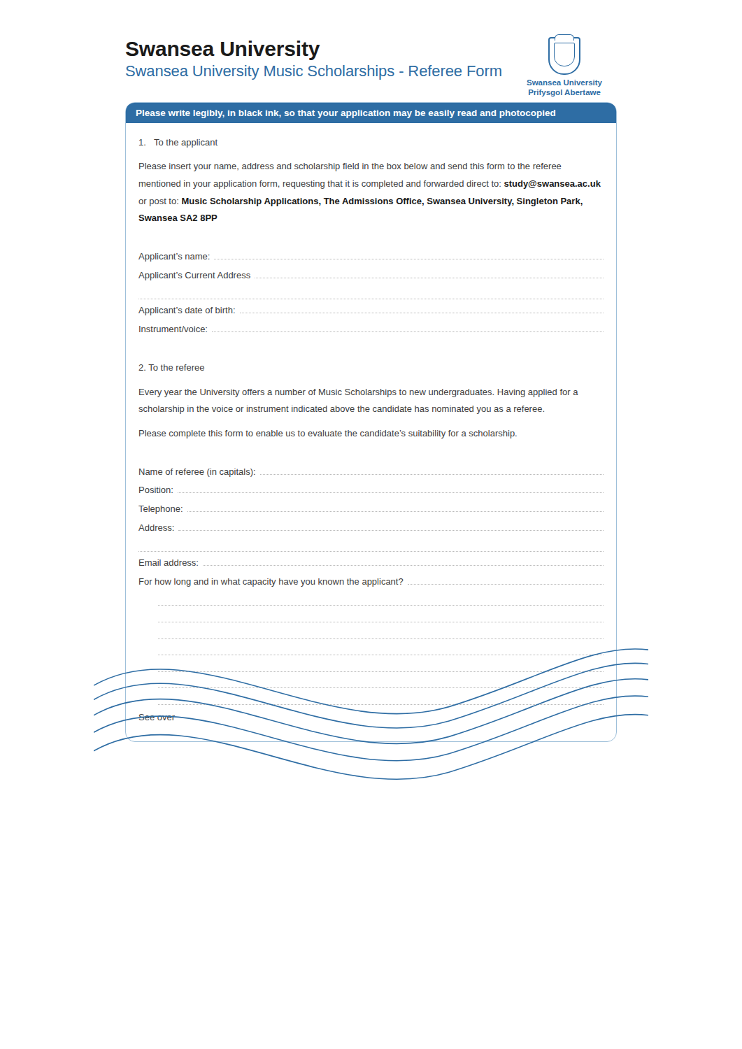Swansea University
Swansea University Music Scholarships - Referee Form
Swansea University
Prifysgol Abertawe
Please write legibly, in black ink, so that your application may be easily read and photocopied
1. To the applicant
Please insert your name, address and scholarship field in the box below and send this form to the referee mentioned in your application form, requesting that it is completed and forwarded direct to: study@swansea.ac.uk or post to: Music Scholarship Applications, The Admissions Office, Swansea University, Singleton Park, Swansea SA2 8PP
Applicant’s name:
Applicant’s Current Address
Applicant’s date of birth:
Instrument/voice:
2. To the referee
Every year the University offers a number of Music Scholarships to new undergraduates. Having applied for a scholarship in the voice or instrument indicated above the candidate has nominated you as a referee.
Please complete this form to enable us to evaluate the candidate’s suitability for a scholarship.
Name of referee (in capitals):
Position:
Telephone:
Address:
Email address:
For how long and in what capacity have you known the applicant?
See over